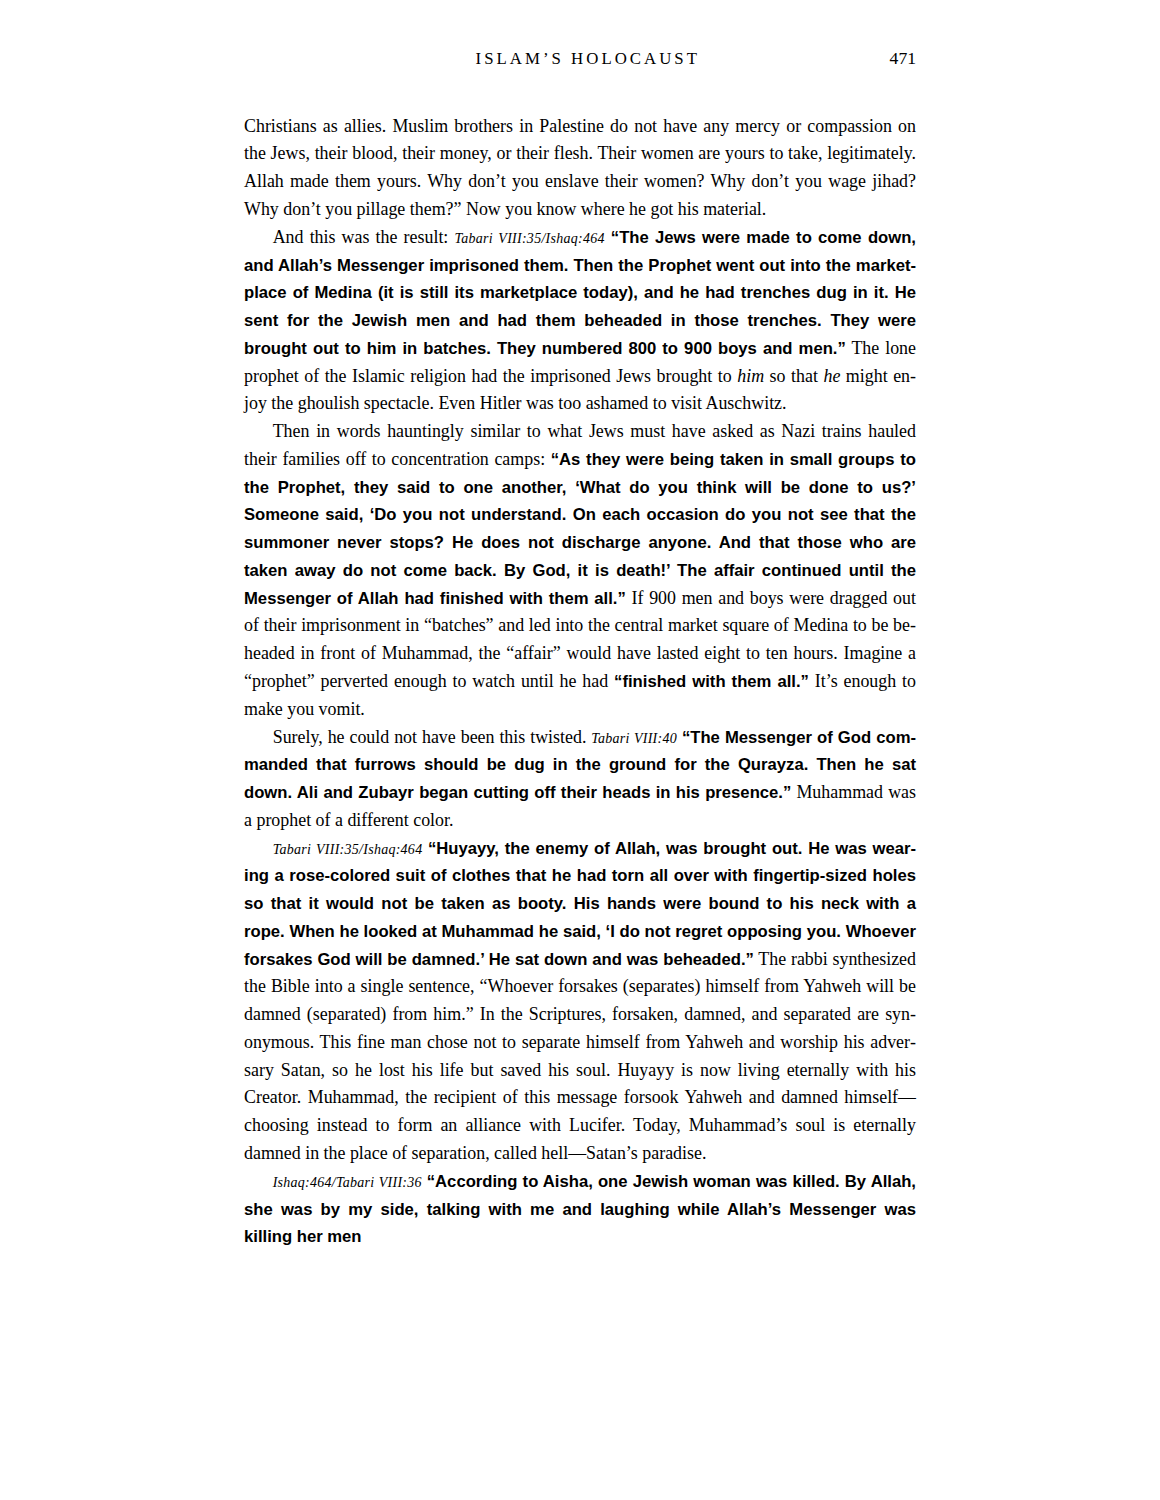ISLAM’S HOLOCAUST 471
Christians as allies. Muslim brothers in Palestine do not have any mercy or compassion on the Jews, their blood, their money, or their flesh. Their women are yours to take, legitimately. Allah made them yours. Why don’t you enslave their women? Why don’t you wage jihad? Why don’t you pillage them?” Now you know where he got his material.
And this was the result: Tabari VIII:35/Ishaq:464 “The Jews were made to come down, and Allah’s Messenger imprisoned them. Then the Prophet went out into the marketplace of Medina (it is still its marketplace today), and he had trenches dug in it. He sent for the Jewish men and had them beheaded in those trenches. They were brought out to him in batches. They numbered 800 to 900 boys and men.” The lone prophet of the Islamic religion had the imprisoned Jews brought to him so that he might enjoy the ghoulish spectacle. Even Hitler was too ashamed to visit Auschwitz.
Then in words hauntingly similar to what Jews must have asked as Nazi trains hauled their families off to concentration camps: “As they were being taken in small groups to the Prophet, they said to one another, ‘What do you think will be done to us?’ Someone said, ‘Do you not understand. On each occasion do you not see that the summoner never stops? He does not discharge anyone. And that those who are taken away do not come back. By God, it is death!’ The affair continued until the Messenger of Allah had finished with them all.” If 900 men and boys were dragged out of their imprisonment in “batches” and led into the central market square of Medina to be beheaded in front of Muhammad, the “affair” would have lasted eight to ten hours. Imagine a “prophet” perverted enough to watch until he had “finished with them all.” It’s enough to make you vomit.
Surely, he could not have been this twisted. Tabari VIII:40 “The Messenger of God commanded that furrows should be dug in the ground for the Qurayza. Then he sat down. Ali and Zubayr began cutting off their heads in his presence.” Muhammad was a prophet of a different color.
Tabari VIII:35/Ishaq:464 “Huyayy, the enemy of Allah, was brought out. He was wearing a rose-colored suit of clothes that he had torn all over with fingertip-sized holes so that it would not be taken as booty. His hands were bound to his neck with a rope. When he looked at Muhammad he said, ‘I do not regret opposing you. Whoever forsakes God will be damned.’ He sat down and was beheaded.” The rabbi synthesized the Bible into a single sentence, “Whoever forsakes (separates) himself from Yahweh will be damned (separated) from him.” In the Scriptures, forsaken, damned, and separated are synonymous. This fine man chose not to separate himself from Yahweh and worship his adversary Satan, so he lost his life but saved his soul. Huyayy is now living eternally with his Creator. Muhammad, the recipient of this message forsook Yahweh and damned himself—choosing instead to form an alliance with Lucifer. Today, Muhammad’s soul is eternally damned in the place of separation, called hell—Satan’s paradise.
Ishaq:464/Tabari VIII:36 “According to Aisha, one Jewish woman was killed. By Allah, she was by my side, talking with me and laughing while Allah’s Messenger was killing her men